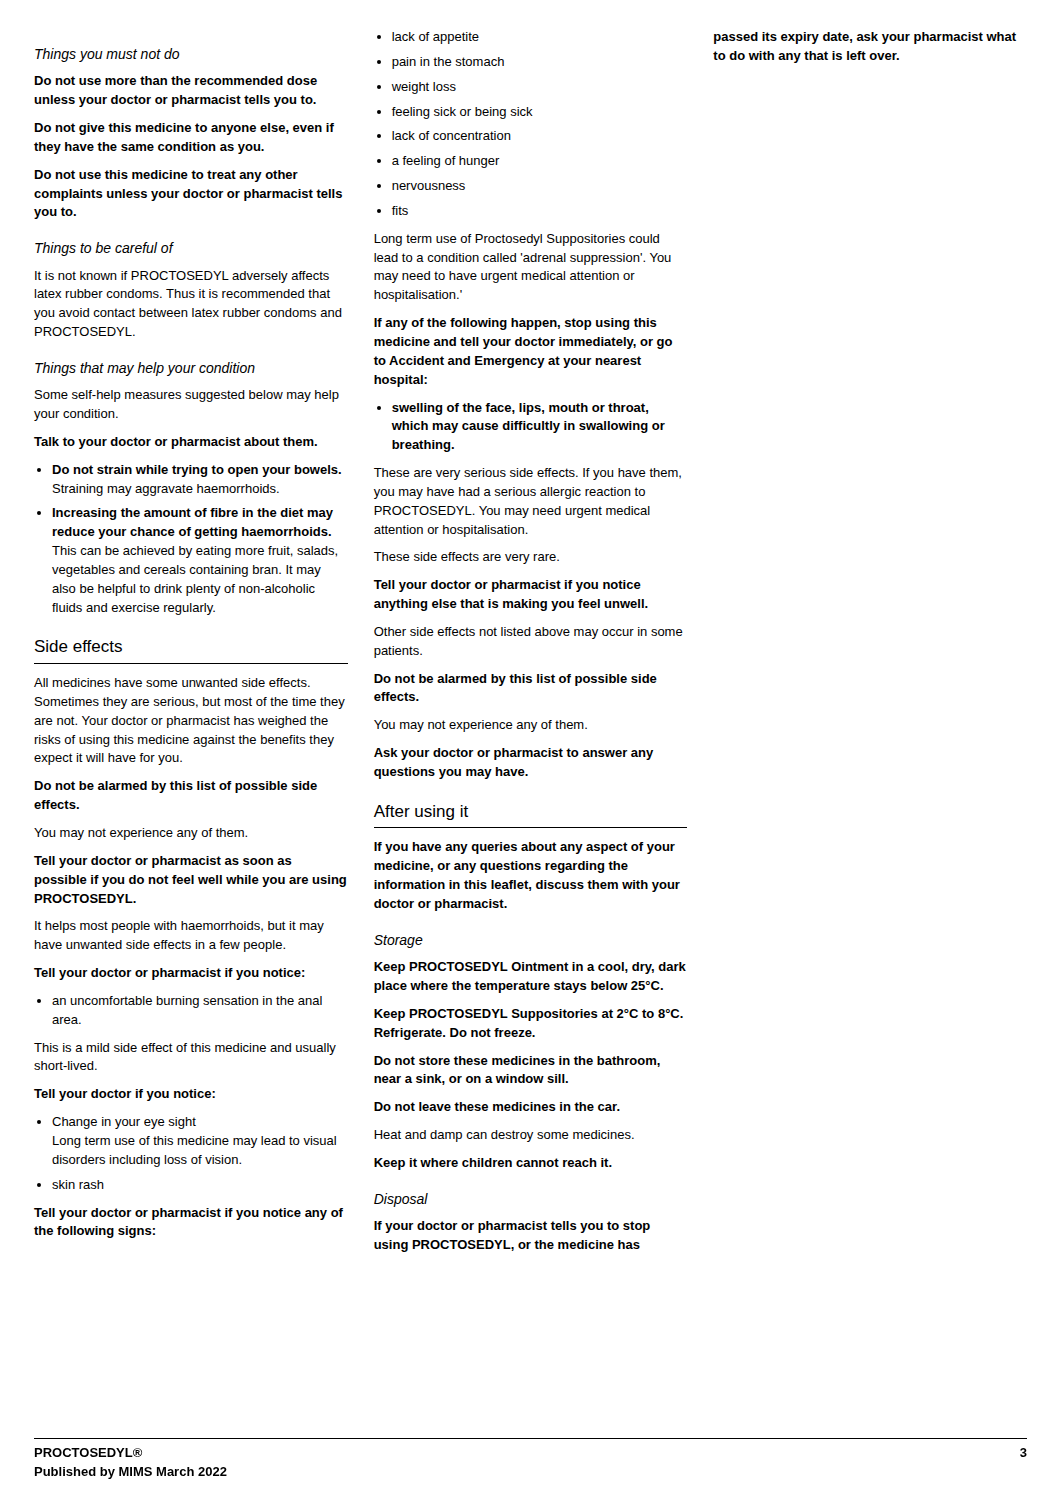Things you must not do
Do not use more than the recommended dose unless your doctor or pharmacist tells you to.
Do not give this medicine to anyone else, even if they have the same condition as you.
Do not use this medicine to treat any other complaints unless your doctor or pharmacist tells you to.
Things to be careful of
It is not known if PROCTOSEDYL adversely affects latex rubber condoms. Thus it is recommended that you avoid contact between latex rubber condoms and PROCTOSEDYL.
Things that may help your condition
Some self-help measures suggested below may help your condition.
Talk to your doctor or pharmacist about them.
Do not strain while trying to open your bowels. Straining may aggravate haemorrhoids.
Increasing the amount of fibre in the diet may reduce your chance of getting haemorrhoids. This can be achieved by eating more fruit, salads, vegetables and cereals containing bran. It may also be helpful to drink plenty of non-alcoholic fluids and exercise regularly.
Side effects
All medicines have some unwanted side effects. Sometimes they are serious, but most of the time they are not. Your doctor or pharmacist has weighed the risks of using this medicine against the benefits they expect it will have for you.
Do not be alarmed by this list of possible side effects.
You may not experience any of them.
Tell your doctor or pharmacist as soon as possible if you do not feel well while you are using PROCTOSEDYL.
It helps most people with haemorrhoids, but it may have unwanted side effects in a few people.
Tell your doctor or pharmacist if you notice:
an uncomfortable burning sensation in the anal area.
This is a mild side effect of this medicine and usually short-lived.
Tell your doctor if you notice:
Change in your eye sight
Long term use of this medicine may lead to visual disorders including loss of vision.
skin rash
Tell your doctor or pharmacist if you notice any of the following signs:
lack of appetite
pain in the stomach
weight loss
feeling sick or being sick
lack of concentration
a feeling of hunger
nervousness
fits
Long term use of Proctosedyl Suppositories could lead to a condition called 'adrenal suppression'. You may need to have urgent medical attention or hospitalisation.'
If any of the following happen, stop using this medicine and tell your doctor immediately, or go to Accident and Emergency at your nearest hospital:
swelling of the face, lips, mouth or throat, which may cause difficultly in swallowing or breathing.
These are very serious side effects. If you have them, you may have had a serious allergic reaction to PROCTOSEDYL. You may need urgent medical attention or hospitalisation.
These side effects are very rare.
Tell your doctor or pharmacist if you notice anything else that is making you feel unwell.
Other side effects not listed above may occur in some patients.
Do not be alarmed by this list of possible side effects.
You may not experience any of them.
Ask your doctor or pharmacist to answer any questions you may have.
After using it
If you have any queries about any aspect of your medicine, or any questions regarding the information in this leaflet, discuss them with your doctor or pharmacist.
Storage
Keep PROCTOSEDYL Ointment in a cool, dry, dark place where the temperature stays below 25°C.
Keep PROCTOSEDYL Suppositories at 2°C to 8°C. Refrigerate. Do not freeze.
Do not store these medicines in the bathroom, near a sink, or on a window sill.
Do not leave these medicines in the car.
Heat and damp can destroy some medicines.
Keep it where children cannot reach it.
Disposal
If your doctor or pharmacist tells you to stop using PROCTOSEDYL, or the medicine has passed its expiry date, ask your pharmacist what to do with any that is left over.
3 PROCTOSEDYL®
Published by MIMS March 2022